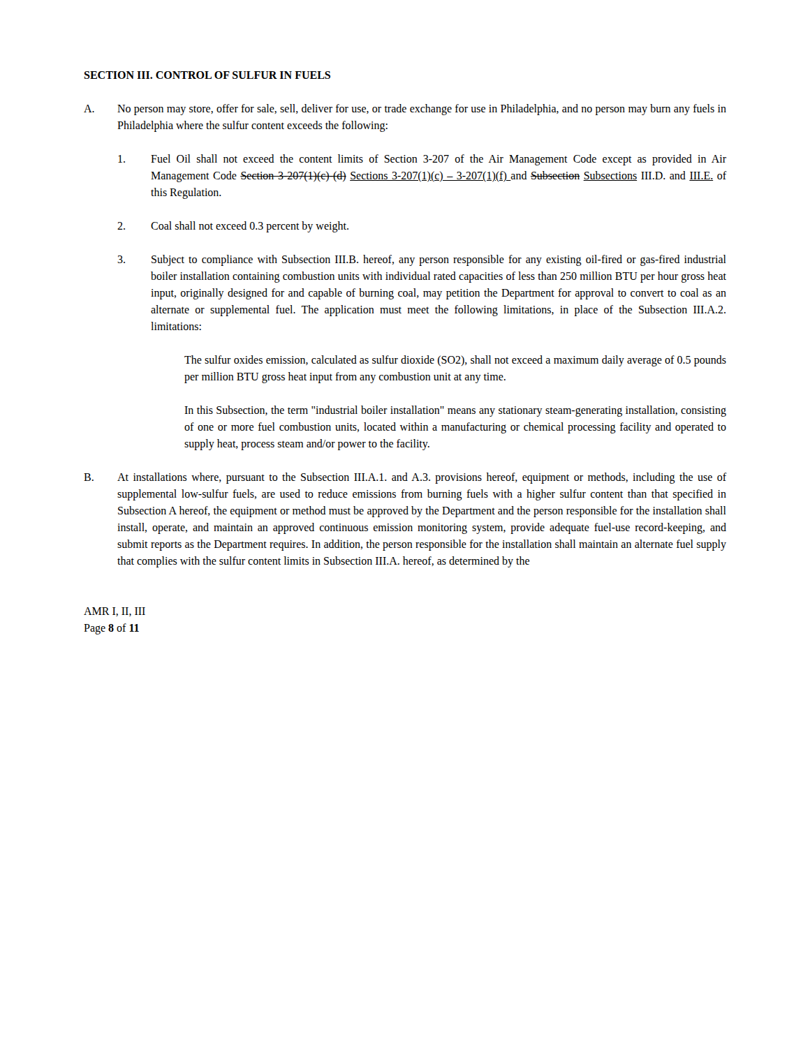SECTION III. CONTROL OF SULFUR IN FUELS
A. No person may store, offer for sale, sell, deliver for use, or trade exchange for use in Philadelphia, and no person may burn any fuels in Philadelphia where the sulfur content exceeds the following:
1. Fuel Oil shall not exceed the content limits of Section 3-207 of the Air Management Code except as provided in Air Management Code Section 3-207(1)(c)-(d) Sections 3-207(1)(c) – 3-207(1)(f) and Subsection Subsections III.D. and III.E. of this Regulation.
2. Coal shall not exceed 0.3 percent by weight.
3. Subject to compliance with Subsection III.B. hereof, any person responsible for any existing oil-fired or gas-fired industrial boiler installation containing combustion units with individual rated capacities of less than 250 million BTU per hour gross heat input, originally designed for and capable of burning coal, may petition the Department for approval to convert to coal as an alternate or supplemental fuel. The application must meet the following limitations, in place of the Subsection III.A.2. limitations:
The sulfur oxides emission, calculated as sulfur dioxide (SO2), shall not exceed a maximum daily average of 0.5 pounds per million BTU gross heat input from any combustion unit at any time.
In this Subsection, the term "industrial boiler installation" means any stationary steam-generating installation, consisting of one or more fuel combustion units, located within a manufacturing or chemical processing facility and operated to supply heat, process steam and/or power to the facility.
B. At installations where, pursuant to the Subsection III.A.1. and A.3. provisions hereof, equipment or methods, including the use of supplemental low-sulfur fuels, are used to reduce emissions from burning fuels with a higher sulfur content than that specified in Subsection A hereof, the equipment or method must be approved by the Department and the person responsible for the installation shall install, operate, and maintain an approved continuous emission monitoring system, provide adequate fuel-use record-keeping, and submit reports as the Department requires. In addition, the person responsible for the installation shall maintain an alternate fuel supply that complies with the sulfur content limits in Subsection III.A. hereof, as determined by the
AMR I, II, III
Page 8 of 11